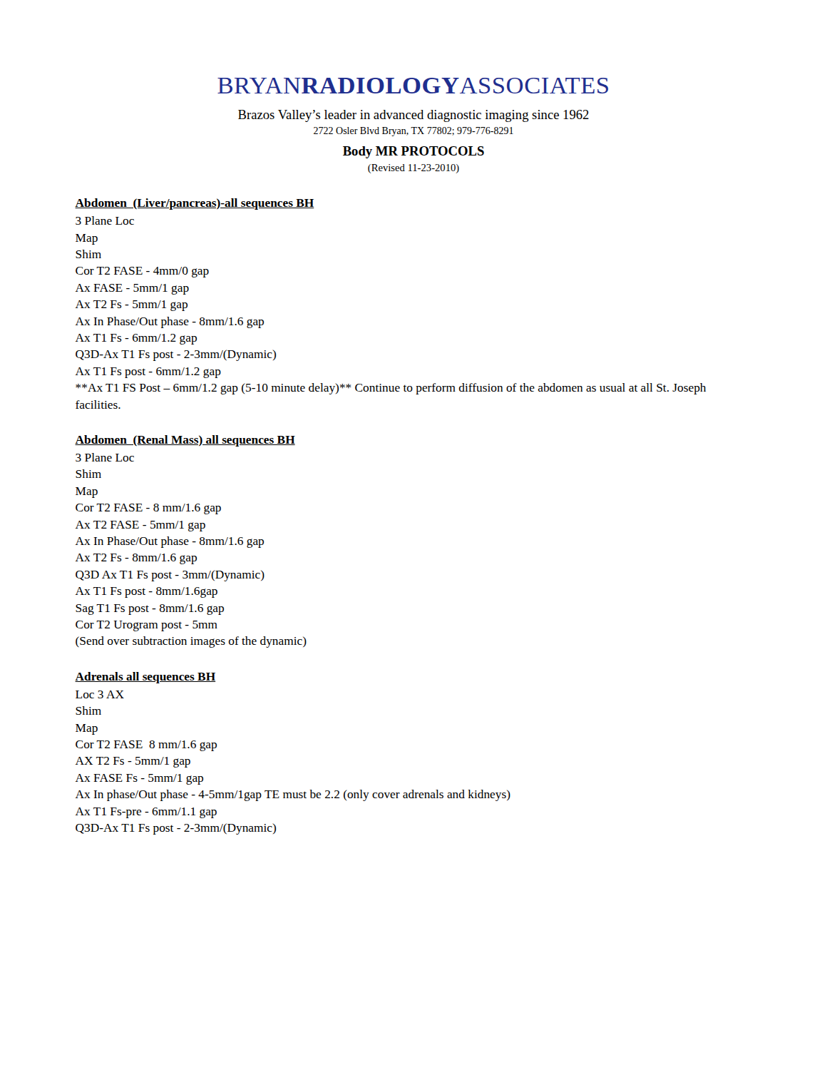BRYAN RADIOLOGY ASSOCIATES
Brazos Valley’s leader in advanced diagnostic imaging since 1962
2722 Osler Blvd Bryan, TX 77802; 979-776-8291
Body MR PROTOCOLS
(Revised 11-23-2010)
Abdomen (Liver/pancreas)-all sequences BH
3 Plane Loc
Map
Shim
Cor T2 FASE - 4mm/0 gap
Ax FASE - 5mm/1 gap
Ax T2 Fs - 5mm/1 gap
Ax In Phase/Out phase - 8mm/1.6 gap
Ax T1 Fs - 6mm/1.2 gap
Q3D-Ax T1 Fs post - 2-3mm/(Dynamic)
Ax T1 Fs post - 6mm/1.2 gap
**Ax T1 FS Post – 6mm/1.2 gap (5-10 minute delay)** Continue to perform diffusion of the abdomen as usual at all St. Joseph facilities.
Abdomen (Renal Mass) all sequences BH
3 Plane Loc
Shim
Map
Cor T2 FASE - 8 mm/1.6 gap
Ax T2 FASE - 5mm/1 gap
Ax In Phase/Out phase - 8mm/1.6 gap
Ax T2 Fs - 8mm/1.6 gap
Q3D Ax T1 Fs post - 3mm/(Dynamic)
Ax T1 Fs post - 8mm/1.6gap
Sag T1 Fs post - 8mm/1.6 gap
Cor T2 Urogram post - 5mm
(Send over subtraction images of the dynamic)
Adrenals all sequences BH
Loc 3 AX
Shim
Map
Cor T2 FASE 8 mm/1.6 gap
AX T2 Fs - 5mm/1 gap
Ax FASE Fs - 5mm/1 gap
Ax In phase/Out phase - 4-5mm/1gap TE must be 2.2 (only cover adrenals and kidneys)
Ax T1 Fs-pre - 6mm/1.1 gap
Q3D-Ax T1 Fs post - 2-3mm/(Dynamic)